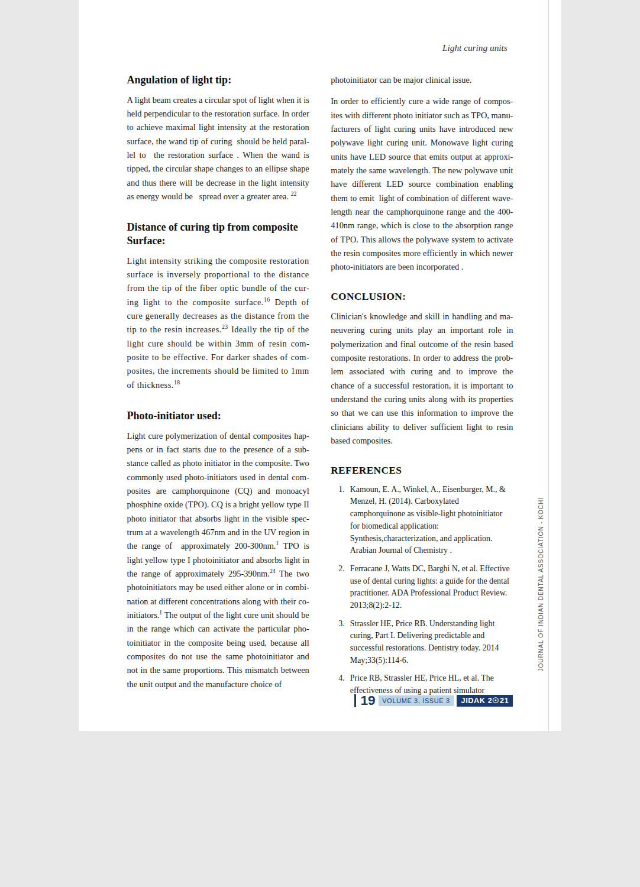Light curing units
Angulation of light tip:
A light beam creates a circular spot of light when it is held perpendicular to the restoration surface. In order to achieve maximal light intensity at the restoration surface, the wand tip of curing should be held parallel to the restoration surface . When the wand is tipped, the circular shape changes to an ellipse shape and thus there will be decrease in the light intensity as energy would be spread over a greater area. 22
Distance of curing tip from composite Surface:
Light intensity striking the composite restoration surface is inversely proportional to the distance from the tip of the fiber optic bundle of the curing light to the composite surface.16 Depth of cure generally decreases as the distance from the tip to the resin increases.23 Ideally the tip of the light cure should be within 3mm of resin composite to be effective. For darker shades of composites, the increments should be limited to 1mm of thickness.18
Photo-initiator used:
Light cure polymerization of dental composites happens or in fact starts due to the presence of a substance called as photo initiator in the composite. Two commonly used photo-initiators used in dental composites are camphorquinone (CQ) and monoacyl phosphine oxide (TPO). CQ is a bright yellow type II photo initiator that absorbs light in the visible spectrum at a wavelength 467nm and in the UV region in the range of approximately 200-300nm.1 TPO is light yellow type I photoinitiator and absorbs light in the range of approximately 295-390nm.24 The two photoinitiators may be used either alone or in combination at different concentrations along with their co-initiators.1 The output of the light cure unit should be in the range which can activate the particular photoinitiator in the composite being used, because all composites do not use the same photoinitiator and not in the same proportions. This mismatch between the unit output and the manufacture choice of
photoinitiator can be major clinical issue.
In order to efficiently cure a wide range of composites with different photo initiator such as TPO, manufacturers of light curing units have introduced new polywave light curing unit. Monowave light curing units have LED source that emits output at approximately the same wavelength. The new polywave unit have different LED source combination enabling them to emit light of combination of different wavelength near the camphorquinone range and the 400-410nm range, which is close to the absorption range of TPO. This allows the polywave system to activate the resin composites more efficiently in which newer photo-initiators are been incorporated .
CONCLUSION:
Clinician's knowledge and skill in handling and maneuvering curing units play an important role in polymerization and final outcome of the resin based composite restorations. In order to address the problem associated with curing and to improve the chance of a successful restoration, it is important to understand the curing units along with its properties so that we can use this information to improve the clinicians ability to deliver sufficient light to resin based composites.
REFERENCES
Kamoun, E. A., Winkel, A., Eisenburger, M., & Menzel, H. (2014). Carboxylated camphorquinone as visible-light photoinitiator for biomedical application: Synthesis,characterization, and application. Arabian Journal of Chemistry .
Ferracane J, Watts DC, Barghi N, et al. Effective use of dental curing lights: a guide for the dental practitioner. ADA Professional Product Review. 2013;8(2):2-12.
Strassler HE, Price RB. Understanding light curing, Part I. Delivering predictable and successful restorations. Dentistry today. 2014 May;33(5):114-6.
Price RB, Strassler HE, Price HL, et al. The effectiveness of using a patient simulator
Journal of Indian Dental Association - Kochi
19
VOLUME 3, ISSUE 3
JIDAK 2☉21